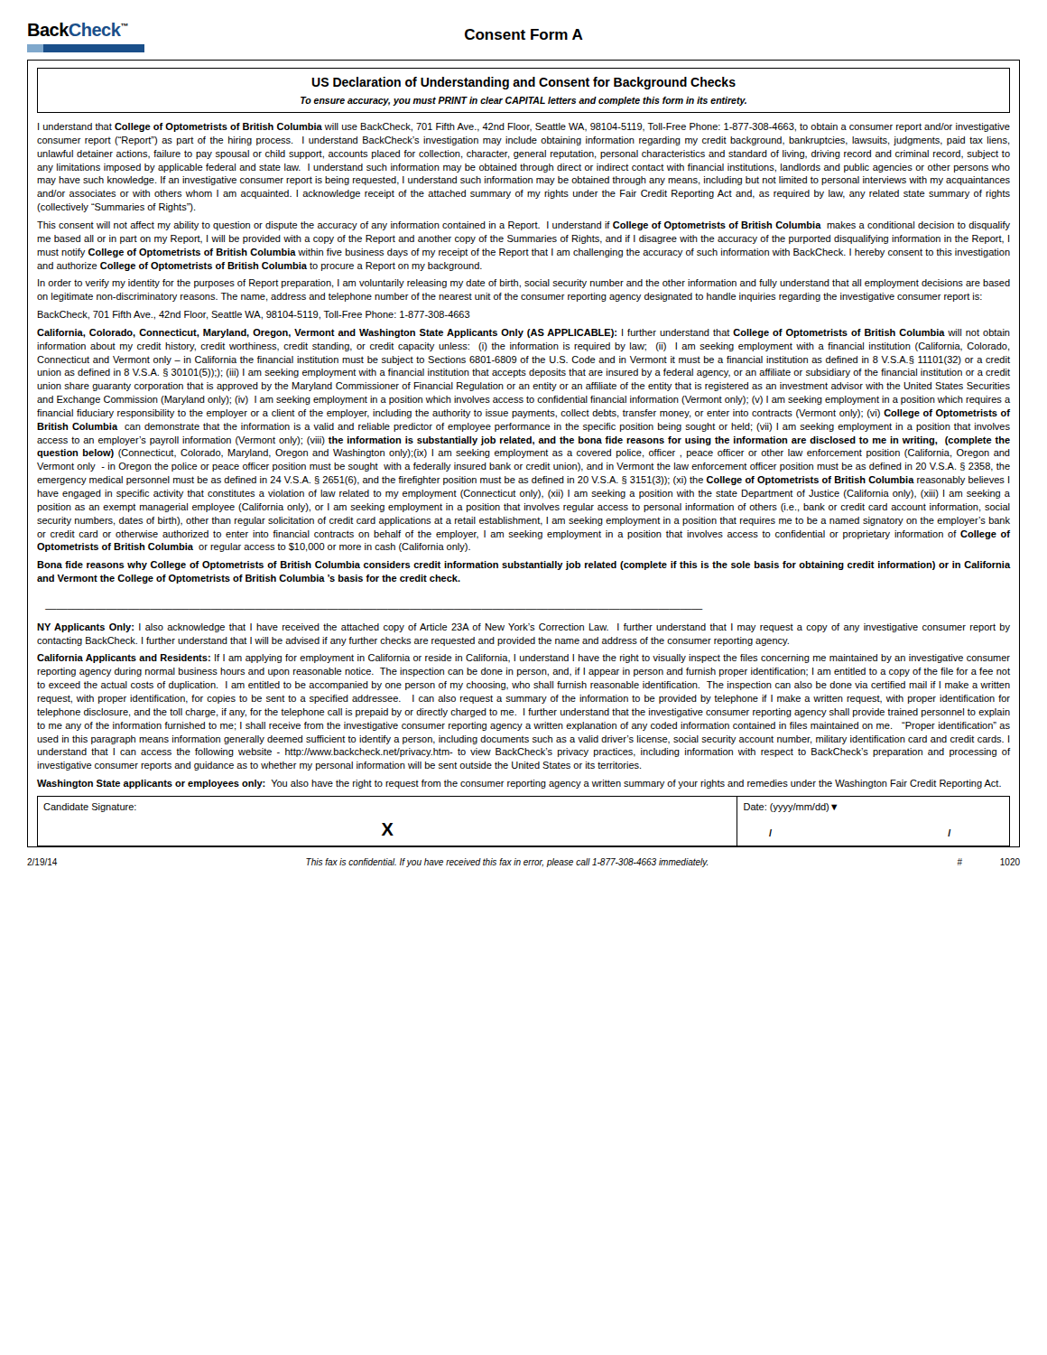BackCheck™
Consent Form A
US Declaration of Understanding and Consent for Background Checks
To ensure accuracy, you must PRINT in clear CAPITAL letters and complete this form in its entirety.
I understand that College of Optometrists of British Columbia will use BackCheck, 701 Fifth Ave., 42nd Floor, Seattle WA, 98104-5119, Toll-Free Phone: 1-877-308-4663, to obtain a consumer report and/or investigative consumer report (“Report”) as part of the hiring process. I understand BackCheck’s investigation may include obtaining information regarding my credit background, bankruptcies, lawsuits, judgments, paid tax liens, unlawful detainer actions, failure to pay spousal or child support, accounts placed for collection, character, general reputation, personal characteristics and standard of living, driving record and criminal record, subject to any limitations imposed by applicable federal and state law. I understand such information may be obtained through direct or indirect contact with financial institutions, landlords and public agencies or other persons who may have such knowledge. If an investigative consumer report is being requested, I understand such information may be obtained through any means, including but not limited to personal interviews with my acquaintances and/or associates or with others whom I am acquainted. I acknowledge receipt of the attached summary of my rights under the Fair Credit Reporting Act and, as required by law, any related state summary of rights (collectively “Summaries of Rights”).
This consent will not affect my ability to question or dispute the accuracy of any information contained in a Report. I understand if College of Optometrists of British Columbia makes a conditional decision to disqualify me based all or in part on my Report, I will be provided with a copy of the Report and another copy of the Summaries of Rights, and if I disagree with the accuracy of the purported disqualifying information in the Report, I must notify College of Optometrists of British Columbia within five business days of my receipt of the Report that I am challenging the accuracy of such information with BackCheck. I hereby consent to this investigation and authorize College of Optometrists of British Columbia to procure a Report on my background.
In order to verify my identity for the purposes of Report preparation, I am voluntarily releasing my date of birth, social security number and the other information and fully understand that all employment decisions are based on legitimate non-discriminatory reasons. The name, address and telephone number of the nearest unit of the consumer reporting agency designated to handle inquiries regarding the investigative consumer report is:
BackCheck, 701 Fifth Ave., 42nd Floor, Seattle WA, 98104-5119, Toll-Free Phone: 1-877-308-4663
California, Colorado, Connecticut, Maryland, Oregon, Vermont and Washington State Applicants Only (AS APPLICABLE): I further understand that College of Optometrists of British Columbia will not obtain information about my credit history, credit worthiness, credit standing, or credit capacity unless: (i) the information is required by law; (ii) I am seeking employment with a financial institution (California, Colorado, Connecticut and Vermont only – in California the financial institution must be subject to Sections 6801-6809 of the U.S. Code and in Vermont it must be a financial institution as defined in 8 V.S.A.§ 11101(32) or a credit union as defined in 8 V.S.A. § 30101(5));); (iii) I am seeking employment with a financial institution that accepts deposits that are insured by a federal agency, or an affiliate or subsidiary of the financial institution or a credit union share guaranty corporation that is approved by the Maryland Commissioner of Financial Regulation or an entity or an affiliate of the entity that is registered as an investment advisor with the United States Securities and Exchange Commission (Maryland only); (iv) I am seeking employment in a position which involves access to confidential financial information (Vermont only); (v) I am seeking employment in a position which requires a financial fiduciary responsibility to the employer or a client of the employer, including the authority to issue payments, collect debts, transfer money, or enter into contracts (Vermont only); (vi) College of Optometrists of British Columbia can demonstrate that the information is a valid and reliable predictor of employee performance in the specific position being sought or held; (vii) I am seeking employment in a position that involves access to an employer’s payroll information (Vermont only); (viii) the information is substantially job related, and the bona fide reasons for using the information are disclosed to me in writing, (complete the question below) (Connecticut, Colorado, Maryland, Oregon and Washington only);(ix) I am seeking employment as a covered police, officer , peace officer or other law enforcement position (California, Oregon and Vermont only - in Oregon the police or peace officer position must be sought with a federally insured bank or credit union), and in Vermont the law enforcement officer position must be as defined in 20 V.S.A. § 2358, the emergency medical personnel must be as defined in 24 V.S.A. § 2651(6), and the firefighter position must be as defined in 20 V.S.A. § 3151(3)); (xi) the College of Optometrists of British Columbia reasonably believes I have engaged in specific activity that constitutes a violation of law related to my employment (Connecticut only), (xii) I am seeking a position with the state Department of Justice (California only), (xiii) I am seeking a position as an exempt managerial employee (California only), or I am seeking employment in a position that involves regular access to personal information of others (i.e., bank or credit card account information, social security numbers, dates of birth), other than regular solicitation of credit card applications at a retail establishment, I am seeking employment in a position that requires me to be a named signatory on the employer’s bank or credit card or otherwise authorized to enter into financial contracts on behalf of the employer, I am seeking employment in a position that involves access to confidential or proprietary information of College of Optometrists of British Columbia or regular access to $10,000 or more in cash (California only).
Bona fide reasons why College of Optometrists of British Columbia considers credit information substantially job related (complete if this is the sole basis for obtaining credit information) or in California and Vermont the College of Optometrists of British Columbia ’s basis for the credit check.
_______________________________________________________________________________________________________________________
NY Applicants Only: I also acknowledge that I have received the attached copy of Article 23A of New York’s Correction Law. I further understand that I may request a copy of any investigative consumer report by contacting BackCheck. I further understand that I will be advised if any further checks are requested and provided the name and address of the consumer reporting agency.
California Applicants and Residents: If I am applying for employment in California or reside in California, I understand I have the right to visually inspect the files concerning me maintained by an investigative consumer reporting agency during normal business hours and upon reasonable notice. The inspection can be done in person, and, if I appear in person and furnish proper identification; I am entitled to a copy of the file for a fee not to exceed the actual costs of duplication. I am entitled to be accompanied by one person of my choosing, who shall furnish reasonable identification. The inspection can also be done via certified mail if I make a written request, with proper identification, for copies to be sent to a specified addressee. I can also request a summary of the information to be provided by telephone if I make a written request, with proper identification for telephone disclosure, and the toll charge, if any, for the telephone call is prepaid by or directly charged to me. I further understand that the investigative consumer reporting agency shall provide trained personnel to explain to me any of the information furnished to me; I shall receive from the investigative consumer reporting agency a written explanation of any coded information contained in files maintained on me. “Proper identification” as used in this paragraph means information generally deemed sufficient to identify a person, including documents such as a valid driver’s license, social security account number, military identification card and credit cards. I understand that I can access the following website - http://www.backcheck.net/privacy.htm- to view BackCheck’s privacy practices, including information with respect to BackCheck’s preparation and processing of investigative consumer reports and guidance as to whether my personal information will be sent outside the United States or its territories.
Washington State applicants or employees only: You also have the right to request from the consumer reporting agency a written summary of your rights and remedies under the Washington Fair Credit Reporting Act.
| Candidate Signature: X | Date: (yyyy/mm/dd)▼ / / |
2/19/14 This fax is confidential. If you have received this fax in error, please call 1-877-308-4663 immediately. # 1020